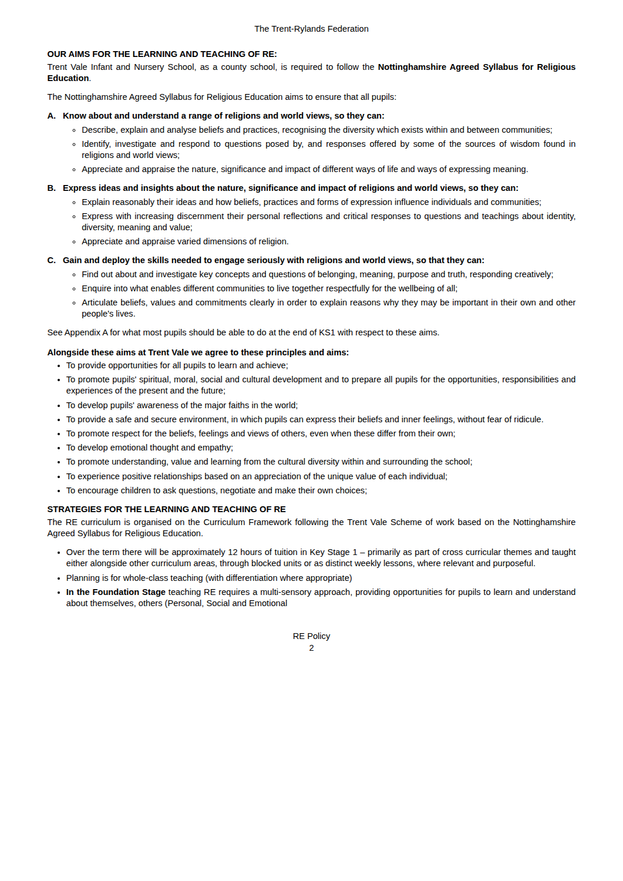The Trent-Rylands Federation
OUR AIMS FOR THE LEARNING AND TEACHING OF RE:
Trent Vale Infant and Nursery School, as a county school, is required to follow the Nottinghamshire Agreed Syllabus for Religious Education.
The Nottinghamshire Agreed Syllabus for Religious Education aims to ensure that all pupils:
A. Know about and understand a range of religions and world views, so they can:
Describe, explain and analyse beliefs and practices, recognising the diversity which exists within and between communities;
Identify, investigate and respond to questions posed by, and responses offered by some of the sources of wisdom found in religions and world views;
Appreciate and appraise the nature, significance and impact of different ways of life and ways of expressing meaning.
B. Express ideas and insights about the nature, significance and impact of religions and world views, so they can:
Explain reasonably their ideas and how beliefs, practices and forms of expression influence individuals and communities;
Express with increasing discernment their personal reflections and critical responses to questions and teachings about identity, diversity, meaning and value;
Appreciate and appraise varied dimensions of religion.
C. Gain and deploy the skills needed to engage seriously with religions and world views, so that they can:
Find out about and investigate key concepts and questions of belonging, meaning, purpose and truth, responding creatively;
Enquire into what enables different communities to live together respectfully for the wellbeing of all;
Articulate beliefs, values and commitments clearly in order to explain reasons why they may be important in their own and other people's lives.
See Appendix A for what most pupils should be able to do at the end of KS1 with respect to these aims.
Alongside these aims at Trent Vale we agree to these principles and aims:
To provide opportunities for all pupils to learn and achieve;
To promote pupils' spiritual, moral, social and cultural development and to prepare all pupils for the opportunities, responsibilities and experiences of the present and the future;
To develop pupils' awareness of the major faiths in the world;
To provide a safe and secure environment, in which pupils can express their beliefs and inner feelings, without fear of ridicule.
To promote respect for the beliefs, feelings and views of others, even when these differ from their own;
To develop emotional thought and empathy;
To promote understanding, value and learning from the cultural diversity within and surrounding the school;
To experience positive relationships based on an appreciation of the unique value of each individual;
To encourage children to ask questions, negotiate and make their own choices;
STRATEGIES FOR THE LEARNING AND TEACHING OF RE
The RE curriculum is organised on the Curriculum Framework following the Trent Vale Scheme of work based on the Nottinghamshire Agreed Syllabus for Religious Education.
Over the term there will be approximately 12 hours of tuition in Key Stage 1 – primarily as part of cross curricular themes and taught either alongside other curriculum areas, through blocked units or as distinct weekly lessons, where relevant and purposeful.
Planning is for whole-class teaching (with differentiation where appropriate)
In the Foundation Stage teaching RE requires a multi-sensory approach, providing opportunities for pupils to learn and understand about themselves, others (Personal, Social and Emotional
RE Policy
2